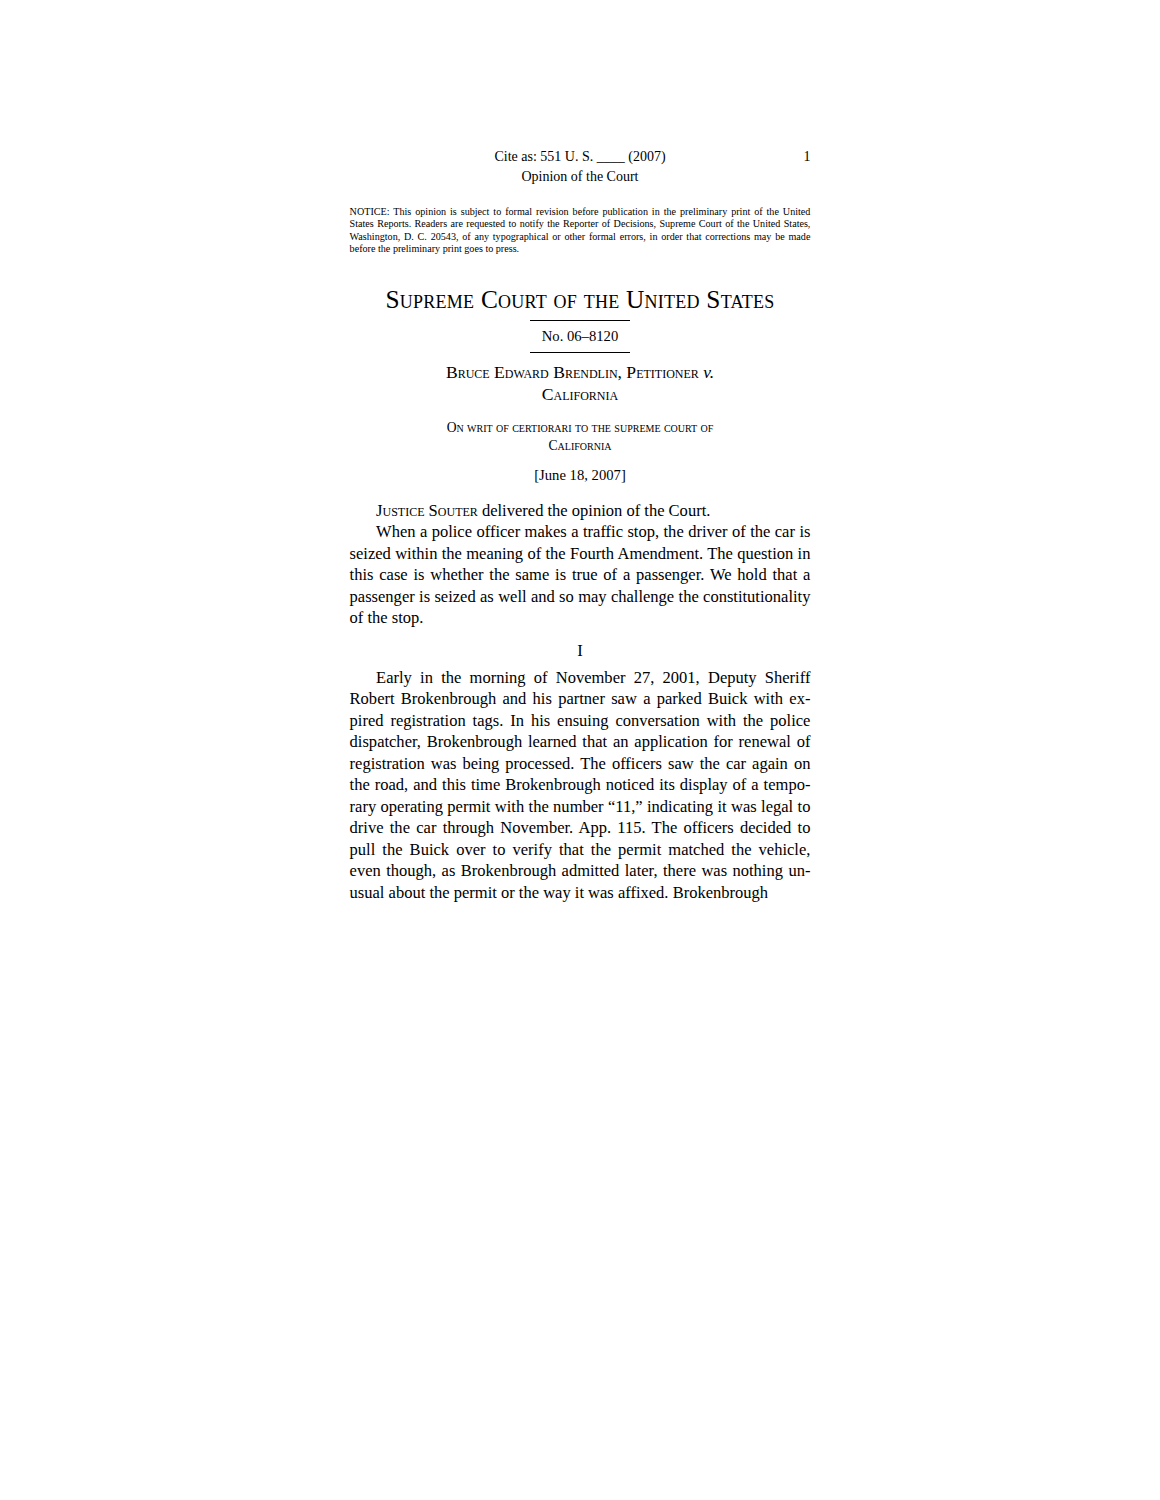Cite as: 551 U. S. ____ (2007)1
Opinion of the Court
NOTICE: This opinion is subject to formal revision before publication in the preliminary print of the United States Reports. Readers are requested to notify the Reporter of Decisions, Supreme Court of the United States, Washington, D. C. 20543, of any typographical or other formal errors, in order that corrections may be made before the preliminary print goes to press.
Supreme Court of the United States
No. 06–8120
Bruce Edward Brendlin, Petitioner v.
California
On writ of certiorari to the supreme court of
California
[June 18, 2007]
Justice Souter delivered the opinion of the Court.
When a police officer makes a traffic stop, the driver of the car is seized within the meaning of the Fourth Amendment. The question in this case is whether the same is true of a passenger. We hold that a passenger is seized as well and so may challenge the constitutionality of the stop.
I
Early in the morning of November 27, 2001, Deputy Sheriff Robert Brokenbrough and his partner saw a parked Buick with expired registration tags. In his ensuing conversation with the police dispatcher, Brokenbrough learned that an application for renewal of registration was being processed. The officers saw the car again on the road, and this time Brokenbrough noticed its display of a temporary operating permit with the number “11,” indicating it was legal to drive the car through November. App. 115. The officers decided to pull the Buick over to verify that the permit matched the vehicle, even though, as Brokenbrough admitted later, there was nothing unusual about the permit or the way it was affixed. Brokenbrough